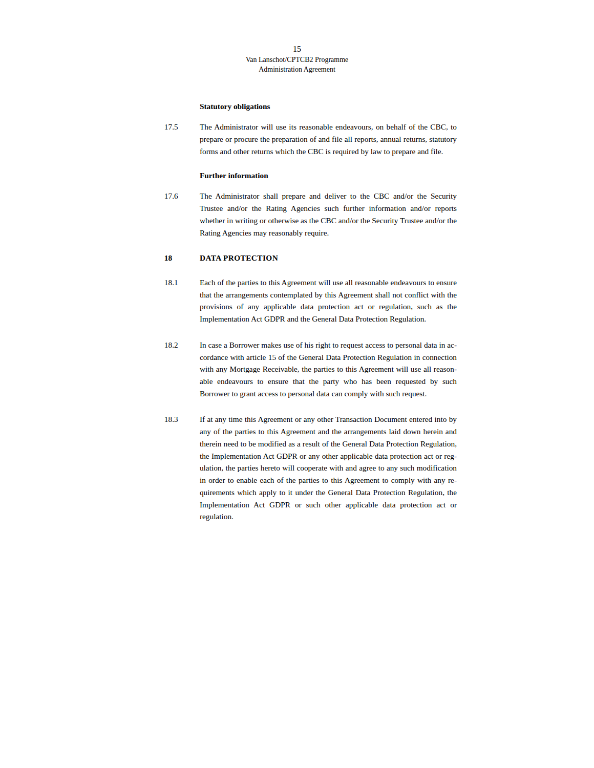15
Van Lanschot/CPTCB2 Programme
Administration Agreement
Statutory obligations
17.5
The Administrator will use its reasonable endeavours, on behalf of the CBC, to prepare or procure the preparation of and file all reports, annual returns, statutory forms and other returns which the CBC is required by law to prepare and file.
Further information
17.6
The Administrator shall prepare and deliver to the CBC and/or the Security Trustee and/or the Rating Agencies such further information and/or reports whether in writing or otherwise as the CBC and/or the Security Trustee and/or the Rating Agencies may reasonably require.
18
DATA PROTECTION
18.1
Each of the parties to this Agreement will use all reasonable endeavours to ensure that the arrangements contemplated by this Agreement shall not conflict with the provisions of any applicable data protection act or regulation, such as the Implementation Act GDPR and the General Data Protection Regulation.
18.2
In case a Borrower makes use of his right to request access to personal data in accordance with article 15 of the General Data Protection Regulation in connection with any Mortgage Receivable, the parties to this Agreement will use all reasonable endeavours to ensure that the party who has been requested by such Borrower to grant access to personal data can comply with such request.
18.3
If at any time this Agreement or any other Transaction Document entered into by any of the parties to this Agreement and the arrangements laid down herein and therein need to be modified as a result of the General Data Protection Regulation, the Implementation Act GDPR or any other applicable data protection act or regulation, the parties hereto will cooperate with and agree to any such modification in order to enable each of the parties to this Agreement to comply with any requirements which apply to it under the General Data Protection Regulation, the Implementation Act GDPR or such other applicable data protection act or regulation.